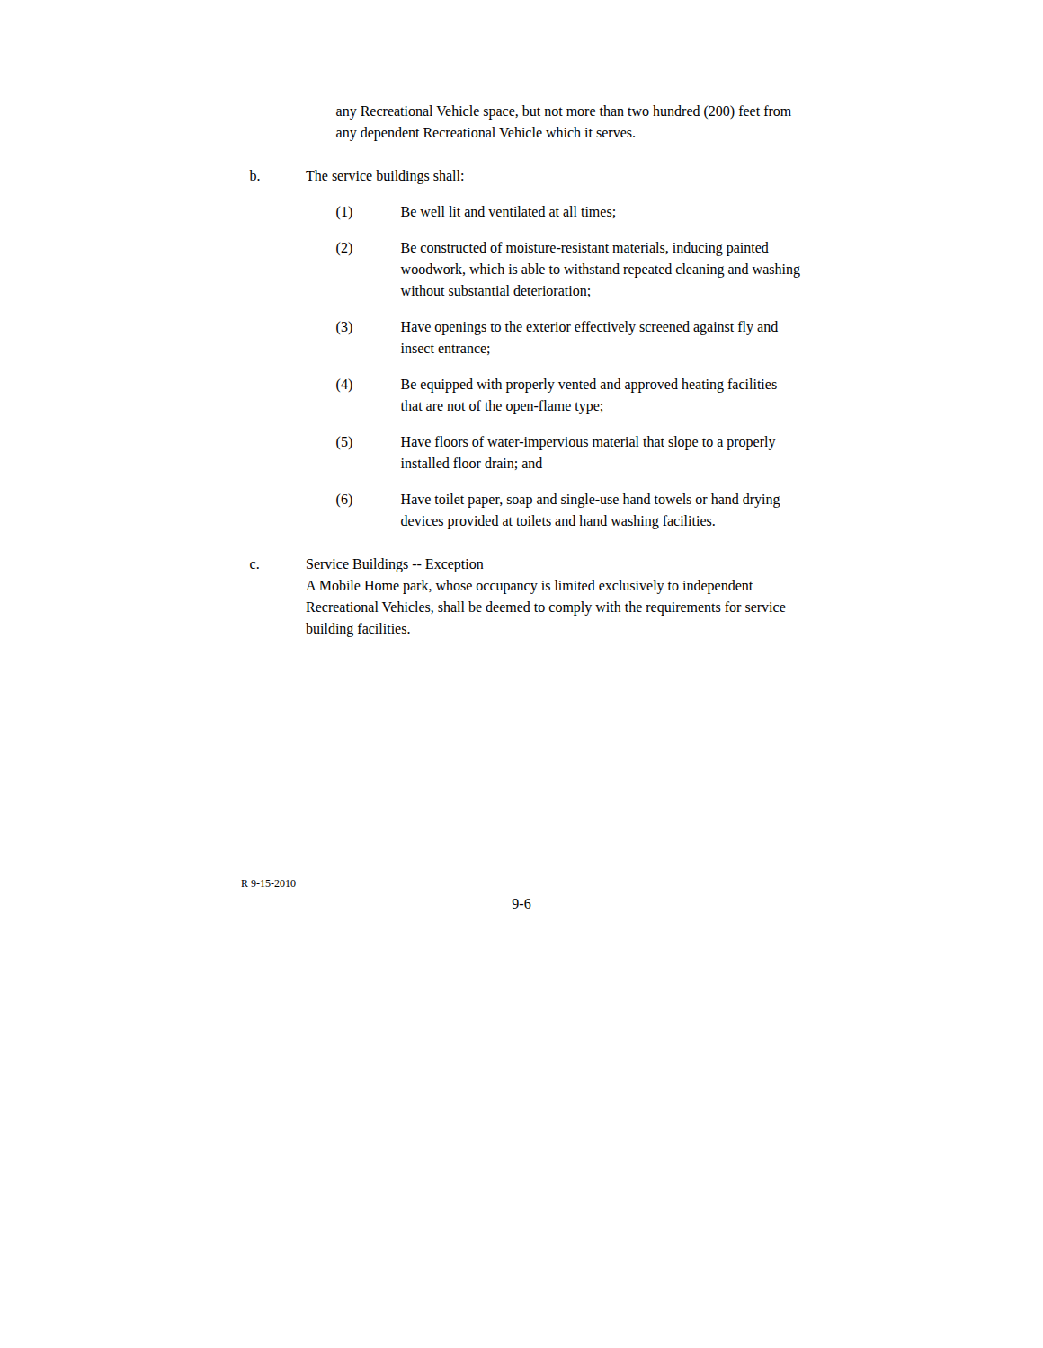any Recreational Vehicle space, but not more than two hundred (200) feet from any dependent Recreational Vehicle which it serves.
b.
The service buildings shall:
(1)
Be well lit and ventilated at all times;
(2)
Be constructed of moisture-resistant materials, inducing painted woodwork, which is able to withstand repeated cleaning and washing without substantial deterioration;
(3)
Have openings to the exterior effectively screened against fly and insect entrance;
(4)
Be equipped with properly vented and approved heating facilities that are not of the open-flame type;
(5)
Have floors of water-impervious material that slope to a properly installed floor drain; and
(6)
Have toilet paper, soap and single-use hand towels or hand drying devices provided at toilets and hand washing facilities.
c.
Service Buildings -- Exception
A Mobile Home park, whose occupancy is limited exclusively to independent Recreational Vehicles, shall be deemed to comply with the requirements for service building facilities.
R 9-15-2010
9-6